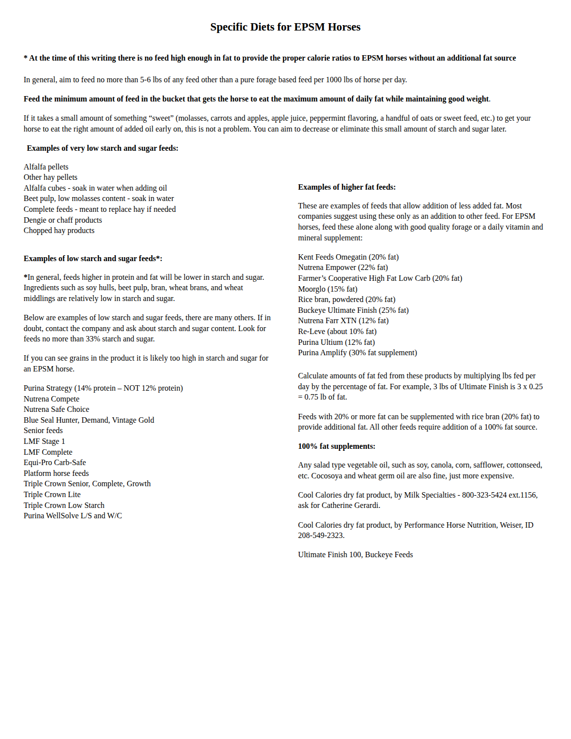Specific Diets for EPSM Horses
* At the time of this writing there is no feed high enough in fat to provide the proper calorie ratios to EPSM horses without an additional fat source
In general, aim to feed no more than 5-6 lbs of any feed other than a pure forage based feed per 1000 lbs of horse per day.
Feed the minimum amount of feed in the bucket that gets the horse to eat the maximum amount of daily fat while maintaining good weight.
If it takes a small amount of something “sweet” (molasses, carrots and apples, apple juice, peppermint flavoring, a handful of oats or sweet feed, etc.) to get your horse to eat the right amount of added oil early on, this is not a problem. You can aim to decrease or eliminate this small amount of starch and sugar later.
Examples of very low starch and sugar feeds:
Alfalfa pellets
Other hay pellets
Alfalfa cubes - soak in water when adding oil
Beet pulp, low molasses content - soak in water
Complete feeds - meant to replace hay if needed
Dengie or chaff products
Chopped hay products
Examples of low starch and sugar feeds*:
*In general, feeds higher in protein and fat will be lower in starch and sugar. Ingredients such as soy hulls, beet pulp, bran, wheat brans, and wheat middlings are relatively low in starch and sugar.
Below are examples of low starch and sugar feeds, there are many others. If in doubt, contact the company and ask about starch and sugar content. Look for feeds no more than 33% starch and sugar.
If you can see grains in the product it is likely too high in starch and sugar for an EPSM horse.
Purina Strategy (14% protein – NOT 12% protein)
Nutrena Compete
Nutrena Safe Choice
Blue Seal Hunter, Demand, Vintage Gold
Senior feeds
LMF Stage 1
LMF Complete
Equi-Pro Carb-Safe
Platform horse feeds
Triple Crown Senior, Complete, Growth
Triple Crown Lite
Triple Crown Low Starch
Purina WellSolve L/S and W/C
Examples of higher fat feeds:
These are examples of feeds that allow addition of less added fat. Most companies suggest using these only as an addition to other feed. For EPSM horses, feed these alone along with good quality forage or a daily vitamin and mineral supplement:
Kent Feeds Omegatin (20% fat)
Nutrena Empower (22% fat)
Farmer’s Cooperative High Fat Low Carb (20% fat)
Moorglo (15% fat)
Rice bran, powdered (20% fat)
Buckeye Ultimate Finish (25% fat)
Nutrena Farr XTN (12% fat)
Re-Leve (about 10% fat)
Purina Ultium (12% fat)
Purina Amplify (30% fat supplement)
Calculate amounts of fat fed from these products by multiplying lbs fed per day by the percentage of fat. For example, 3 lbs of Ultimate Finish is 3 x 0.25 = 0.75 lb of fat.
Feeds with 20% or more fat can be supplemented with rice bran (20% fat) to provide additional fat. All other feeds require addition of a 100% fat source.
100% fat supplements:
Any salad type vegetable oil, such as soy, canola, corn, safflower, cottonseed, etc. Cocosoya and wheat germ oil are also fine, just more expensive.
Cool Calories dry fat product, by Milk Specialties - 800-323-5424 ext.1156, ask for Catherine Gerardi.
Cool Calories dry fat product, by Performance Horse Nutrition, Weiser, ID 208-549-2323.
Ultimate Finish 100, Buckeye Feeds